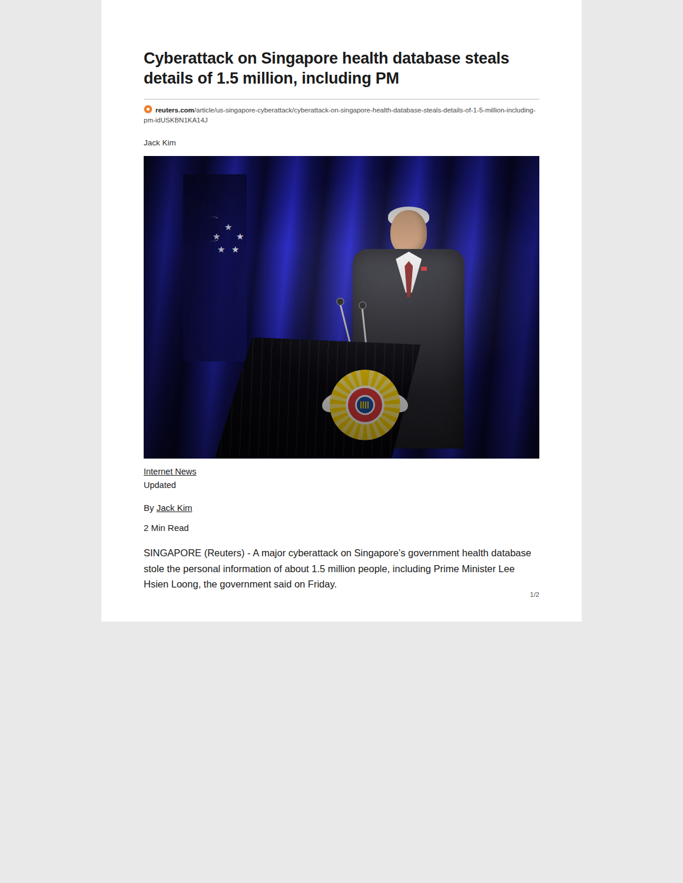Cyberattack on Singapore health database steals details of 1.5 million, including PM
reuters.com/article/us-singapore-cyberattack/cyberattack-on-singapore-health-database-steals-details-of-1-5-million-including-pm-idUSKBN1KA14J
Jack Kim
★ ★ ★ ★ ★
Internet News Updated
By Jack Kim
2 Min Read
SINGAPORE (Reuters) - A major cyberattack on Singapore’s government health database stole the personal information of about 1.5 million people, including Prime Minister Lee Hsien Loong, the government said on Friday.
1/2